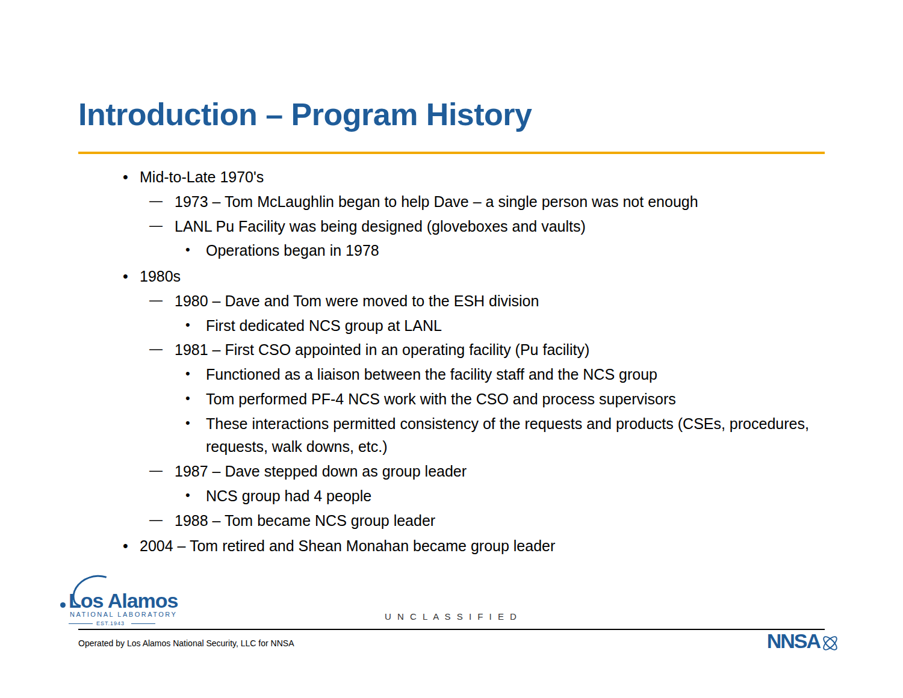Introduction – Program History
Mid-to-Late 1970's
1973 – Tom McLaughlin began to help Dave – a single person was not enough
LANL Pu Facility was being designed (gloveboxes and vaults)
Operations began in 1978
1980s
1980 – Dave and Tom were moved to the ESH division
First dedicated NCS group at LANL
1981 – First CSO appointed in an operating facility (Pu facility)
Functioned as a liaison between the facility staff and the NCS group
Tom performed PF-4 NCS work with the CSO and process supervisors
These interactions permitted consistency of the requests and products (CSEs, procedures, requests, walk downs, etc.)
1987 – Dave stepped down as group leader
NCS group had 4 people
1988 – Tom became NCS group leader
2004 – Tom retired and Shean Monahan became group leader
Los Alamos
NATIONAL LABORATORY
EST.1943
U N C L A S S I F I E D
Operated by Los Alamos National Security, LLC for NNSA
NNSA